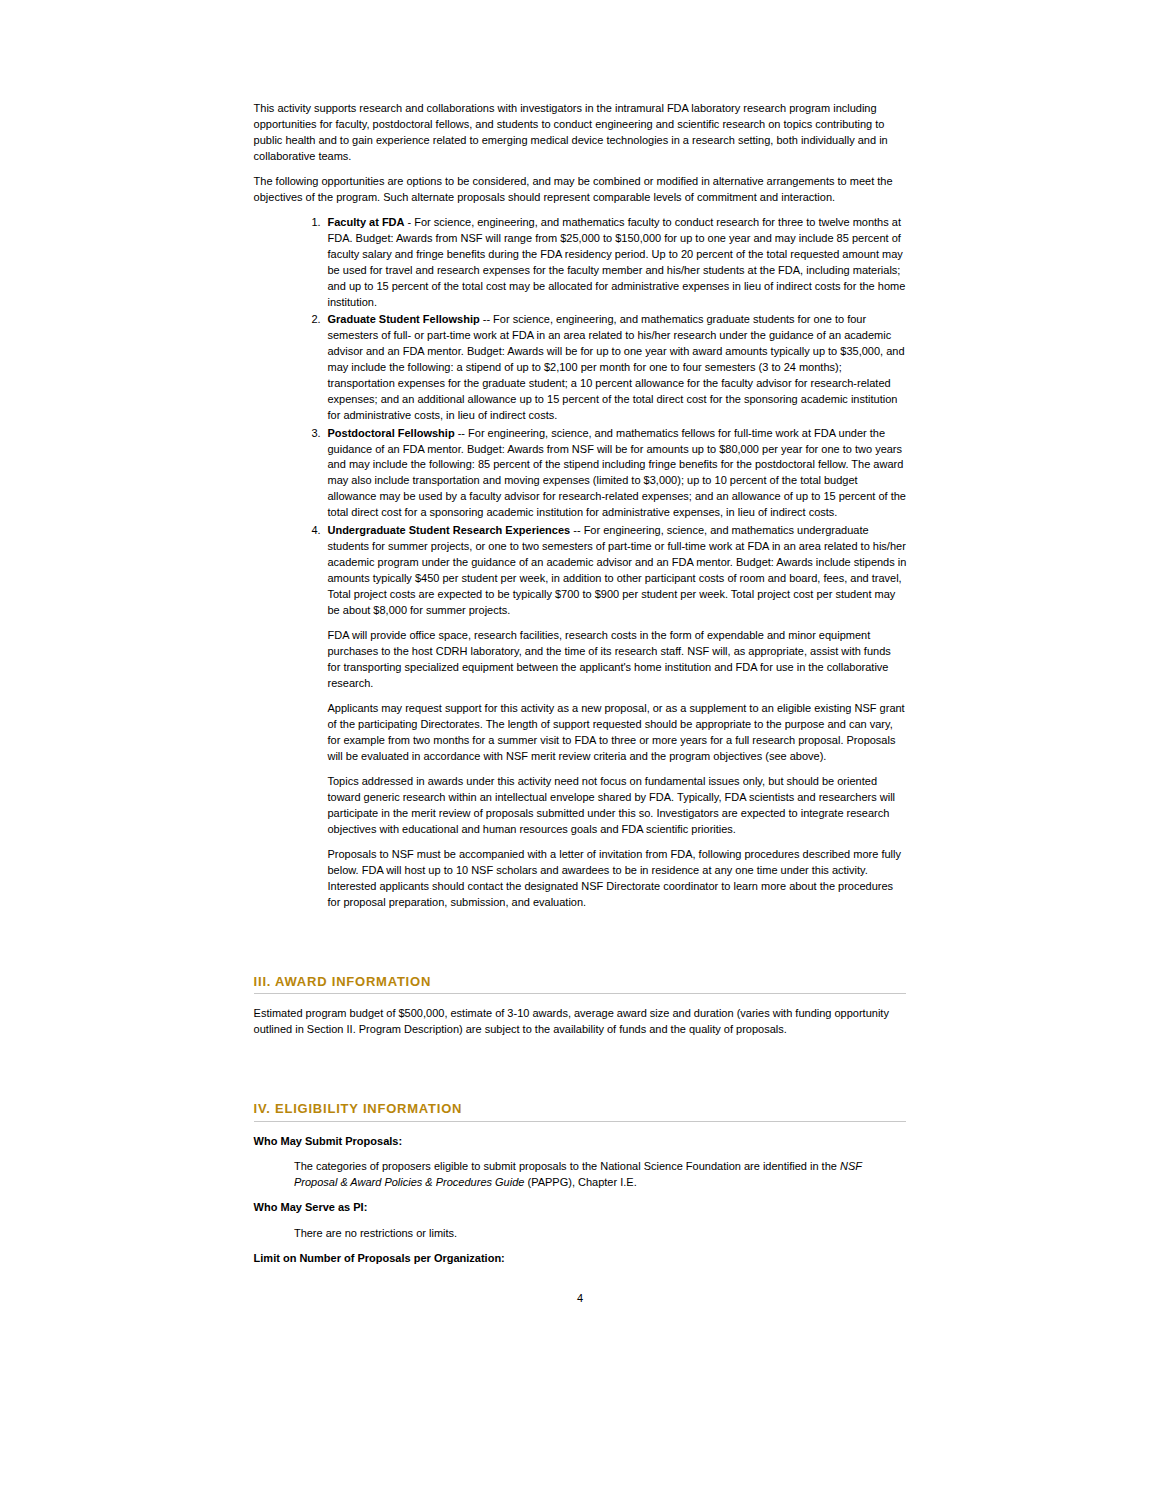This activity supports research and collaborations with investigators in the intramural FDA laboratory research program including opportunities for faculty, postdoctoral fellows, and students to conduct engineering and scientific research on topics contributing to public health and to gain experience related to emerging medical device technologies in a research setting, both individually and in collaborative teams.
The following opportunities are options to be considered, and may be combined or modified in alternative arrangements to meet the objectives of the program. Such alternate proposals should represent comparable levels of commitment and interaction.
Faculty at FDA - For science, engineering, and mathematics faculty to conduct research for three to twelve months at FDA. Budget: Awards from NSF will range from $25,000 to $150,000 for up to one year and may include 85 percent of faculty salary and fringe benefits during the FDA residency period. Up to 20 percent of the total requested amount may be used for travel and research expenses for the faculty member and his/her students at the FDA, including materials; and up to 15 percent of the total cost may be allocated for administrative expenses in lieu of indirect costs for the home institution.
Graduate Student Fellowship -- For science, engineering, and mathematics graduate students for one to four semesters of full- or part-time work at FDA in an area related to his/her research under the guidance of an academic advisor and an FDA mentor. Budget: Awards will be for up to one year with award amounts typically up to $35,000, and may include the following: a stipend of up to $2,100 per month for one to four semesters (3 to 24 months); transportation expenses for the graduate student; a 10 percent allowance for the faculty advisor for research-related expenses; and an additional allowance up to 15 percent of the total direct cost for the sponsoring academic institution for administrative costs, in lieu of indirect costs.
Postdoctoral Fellowship -- For engineering, science, and mathematics fellows for full-time work at FDA under the guidance of an FDA mentor. Budget: Awards from NSF will be for amounts up to $80,000 per year for one to two years and may include the following: 85 percent of the stipend including fringe benefits for the postdoctoral fellow. The award may also include transportation and moving expenses (limited to $3,000); up to 10 percent of the total budget allowance may be used by a faculty advisor for research-related expenses; and an allowance of up to 15 percent of the total direct cost for a sponsoring academic institution for administrative expenses, in lieu of indirect costs.
Undergraduate Student Research Experiences -- For engineering, science, and mathematics undergraduate students for summer projects, or one to two semesters of part-time or full-time work at FDA in an area related to his/her academic program under the guidance of an academic advisor and an FDA mentor. Budget: Awards include stipends in amounts typically $450 per student per week, in addition to other participant costs of room and board, fees, and travel, Total project costs are expected to be typically $700 to $900 per student per week. Total project cost per student may be about $8,000 for summer projects.
FDA will provide office space, research facilities, research costs in the form of expendable and minor equipment purchases to the host CDRH laboratory, and the time of its research staff. NSF will, as appropriate, assist with funds for transporting specialized equipment between the applicant's home institution and FDA for use in the collaborative research.
Applicants may request support for this activity as a new proposal, or as a supplement to an eligible existing NSF grant of the participating Directorates. The length of support requested should be appropriate to the purpose and can vary, for example from two months for a summer visit to FDA to three or more years for a full research proposal. Proposals will be evaluated in accordance with NSF merit review criteria and the program objectives (see above).
Topics addressed in awards under this activity need not focus on fundamental issues only, but should be oriented toward generic research within an intellectual envelope shared by FDA. Typically, FDA scientists and researchers will participate in the merit review of proposals submitted under this so. Investigators are expected to integrate research objectives with educational and human resources goals and FDA scientific priorities.
Proposals to NSF must be accompanied with a letter of invitation from FDA, following procedures described more fully below. FDA will host up to 10 NSF scholars and awardees to be in residence at any one time under this activity. Interested applicants should contact the designated NSF Directorate coordinator to learn more about the procedures for proposal preparation, submission, and evaluation.
III. AWARD INFORMATION
Estimated program budget of $500,000, estimate of 3-10 awards, average award size and duration (varies with funding opportunity outlined in Section II. Program Description) are subject to the availability of funds and the quality of proposals.
IV. ELIGIBILITY INFORMATION
Who May Submit Proposals:
The categories of proposers eligible to submit proposals to the National Science Foundation are identified in the NSF Proposal & Award Policies & Procedures Guide (PAPPG), Chapter I.E.
Who May Serve as PI:
There are no restrictions or limits.
Limit on Number of Proposals per Organization:
4